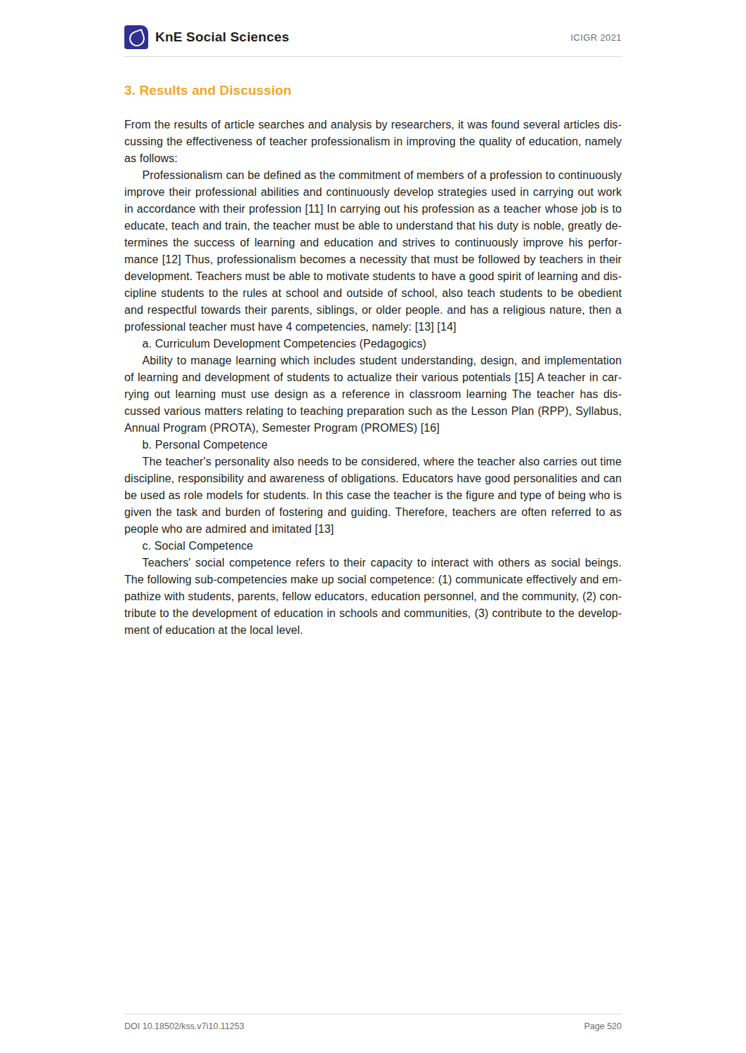KnE Social Sciences
ICIGR 2021
3. Results and Discussion
From the results of article searches and analysis by researchers, it was found several articles discussing the effectiveness of teacher professionalism in improving the quality of education, namely as follows:
Professionalism can be defined as the commitment of members of a profession to continuously improve their professional abilities and continuously develop strategies used in carrying out work in accordance with their profession [11] In carrying out his profession as a teacher whose job is to educate, teach and train, the teacher must be able to understand that his duty is noble, greatly determines the success of learning and education and strives to continuously improve his performance [12] Thus, professionalism becomes a necessity that must be followed by teachers in their development. Teachers must be able to motivate students to have a good spirit of learning and discipline students to the rules at school and outside of school, also teach students to be obedient and respectful towards their parents, siblings, or older people. and has a religious nature, then a professional teacher must have 4 competencies, namely: [13] [14]
a. Curriculum Development Competencies (Pedagogics)
Ability to manage learning which includes student understanding, design, and implementation of learning and development of students to actualize their various potentials [15] A teacher in carrying out learning must use design as a reference in classroom learning The teacher has discussed various matters relating to teaching preparation such as the Lesson Plan (RPP), Syllabus, Annual Program (PROTA), Semester Program (PROMES) [16]
b. Personal Competence
The teacher's personality also needs to be considered, where the teacher also carries out time discipline, responsibility and awareness of obligations. Educators have good personalities and can be used as role models for students. In this case the teacher is the figure and type of being who is given the task and burden of fostering and guiding. Therefore, teachers are often referred to as people who are admired and imitated [13]
c. Social Competence
Teachers' social competence refers to their capacity to interact with others as social beings. The following sub-competencies make up social competence: (1) communicate effectively and empathize with students, parents, fellow educators, education personnel, and the community, (2) contribute to the development of education in schools and communities, (3) contribute to the development of education at the local level.
DOI 10.18502/kss.v7i10.11253
Page 520